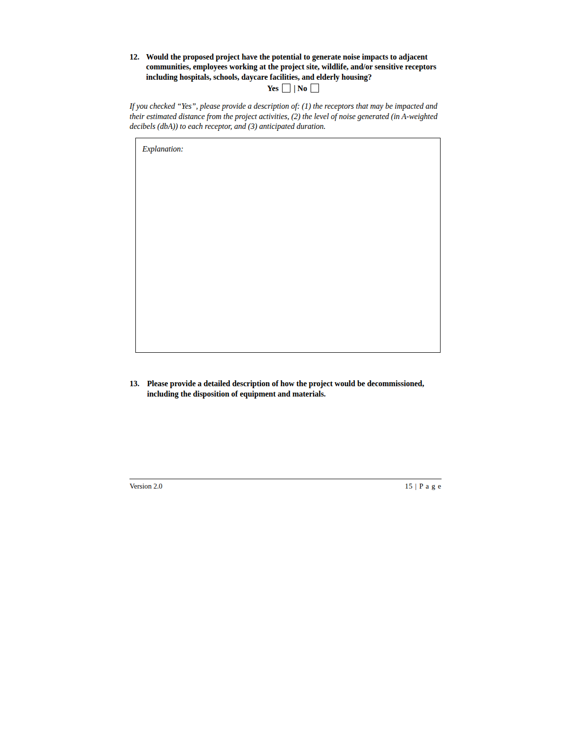12.
Would the proposed project have the potential to generate noise impacts to adjacent communities, employees working at the project site, wildlife, and/or sensitive receptors including hospitals, schools, daycare facilities, and elderly housing?
Yes | No
If you checked “Yes”, please provide a description of: (1) the receptors that may be impacted and their estimated distance from the project activities, (2) the level of noise generated (in A-weighted decibels (dbA)) to each receptor, and (3) anticipated duration.
Explanation:
13.
Please provide a detailed description of how the project would be decommissioned, including the disposition of equipment and materials.
Version 2.0 15 | P a g e